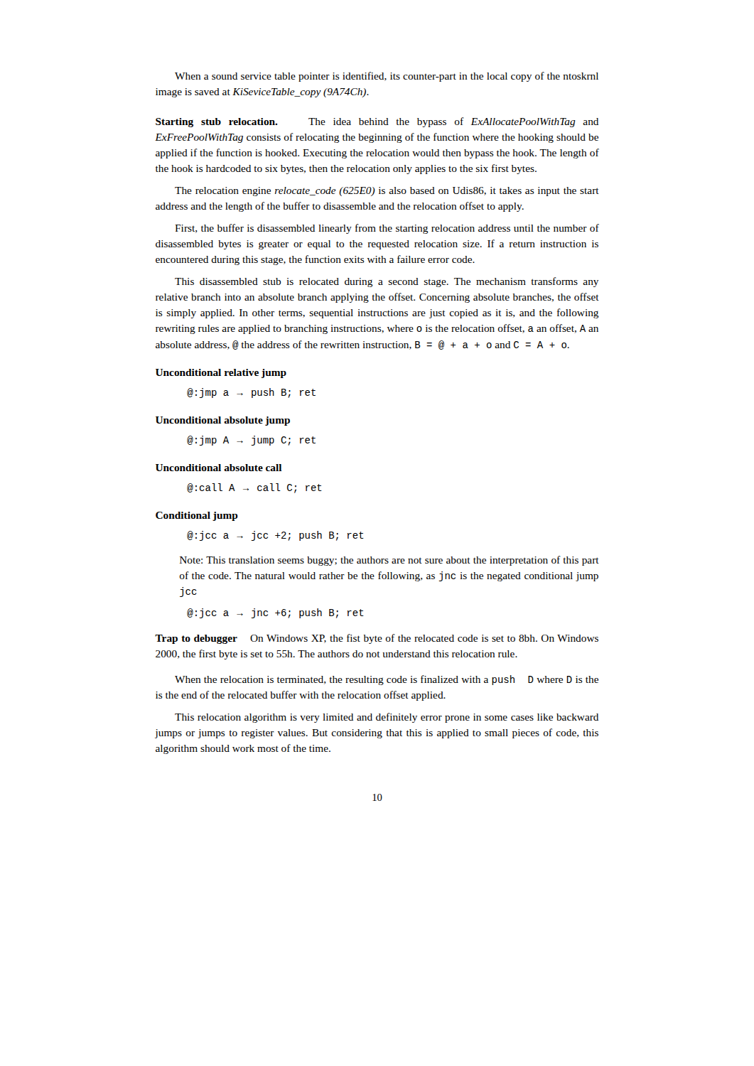When a sound service table pointer is identified, its counter-part in the local copy of the ntoskrnl image is saved at KiSeviceTable_copy (9A74Ch).
Starting stub relocation. The idea behind the bypass of ExAllocatePoolWithTag and ExFreePoolWithTag consists of relocating the beginning of the function where the hooking should be applied if the function is hooked. Executing the relocation would then bypass the hook. The length of the hook is hardcoded to six bytes, then the relocation only applies to the six first bytes.
The relocation engine relocate_code (625E0) is also based on Udis86, it takes as input the start address and the length of the buffer to disassemble and the relocation offset to apply.
First, the buffer is disassembled linearly from the starting relocation address until the number of disassembled bytes is greater or equal to the requested relocation size. If a return instruction is encountered during this stage, the function exits with a failure error code.
This disassembled stub is relocated during a second stage. The mechanism transforms any relative branch into an absolute branch applying the offset. Concerning absolute branches, the offset is simply applied. In other terms, sequential instructions are just copied as it is, and the following rewriting rules are applied to branching instructions, where o is the relocation offset, a an offset, A an absolute address, @ the address of the rewritten instruction, B = @ + a + o and C = A + o.
Unconditional relative jump
@:jmp a → push B; ret
Unconditional absolute jump
@:jmp A → jump C; ret
Unconditional absolute call
@:call A → call C; ret
Conditional jump
@:jcc a → jcc +2; push B; ret
Note: This translation seems buggy; the authors are not sure about the interpretation of this part of the code. The natural would rather be the following, as jnc is the negated conditional jump jcc
@:jcc a → jnc +6; push B; ret
Trap to debugger On Windows XP, the fist byte of the relocated code is set to 8bh. On Windows 2000, the first byte is set to 55h. The authors do not understand this relocation rule.
When the relocation is terminated, the resulting code is finalized with a push D where D is the is the end of the relocated buffer with the relocation offset applied.
This relocation algorithm is very limited and definitely error prone in some cases like backward jumps or jumps to register values. But considering that this is applied to small pieces of code, this algorithm should work most of the time.
10